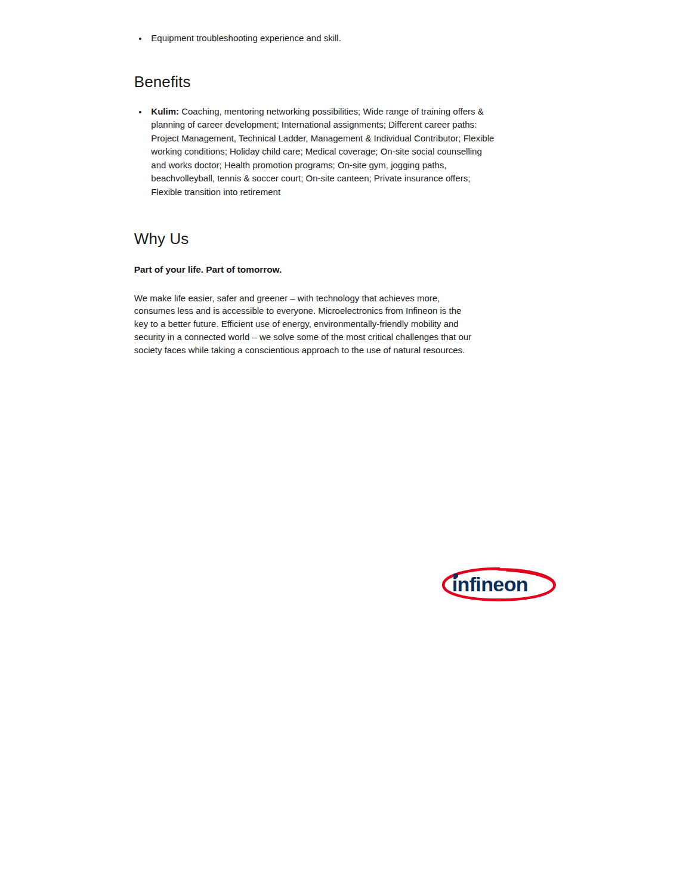Equipment troubleshooting experience and skill.
Benefits
Kulim: Coaching, mentoring networking possibilities; Wide range of training offers & planning of career development; International assignments; Different career paths: Project Management, Technical Ladder, Management & Individual Contributor; Flexible working conditions; Holiday child care; Medical coverage; On-site social counselling and works doctor; Health promotion programs; On-site gym, jogging paths, beachvolleyball, tennis & soccer court; On-site canteen; Private insurance offers; Flexible transition into retirement
Why Us
Part of your life. Part of tomorrow.
We make life easier, safer and greener – with technology that achieves more, consumes less and is accessible to everyone. Microelectronics from Infineon is the key to a better future. Efficient use of energy, environmentally-friendly mobility and security in a connected world – we solve some of the most critical challenges that our society faces while taking a conscientious approach to the use of natural resources.
Infineon infineon